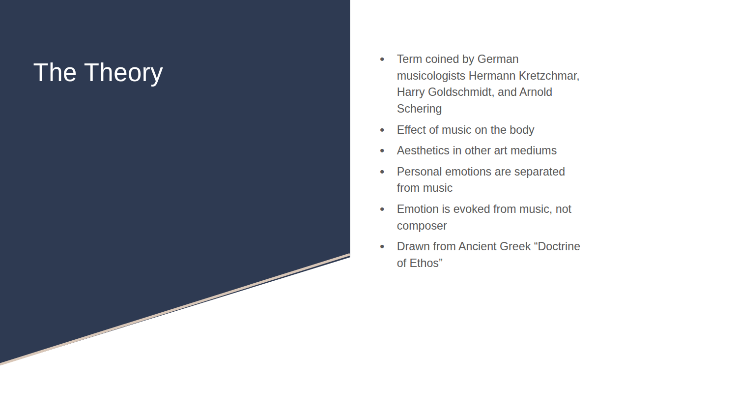The Theory
Term coined by German musicologists Hermann Kretzchmar, Harry Goldschmidt, and Arnold Schering
Effect of music on the body
Aesthetics in other art mediums
Personal emotions are separated from music
Emotion is evoked from music, not composer
Drawn from Ancient Greek “Doctrine of Ethos”